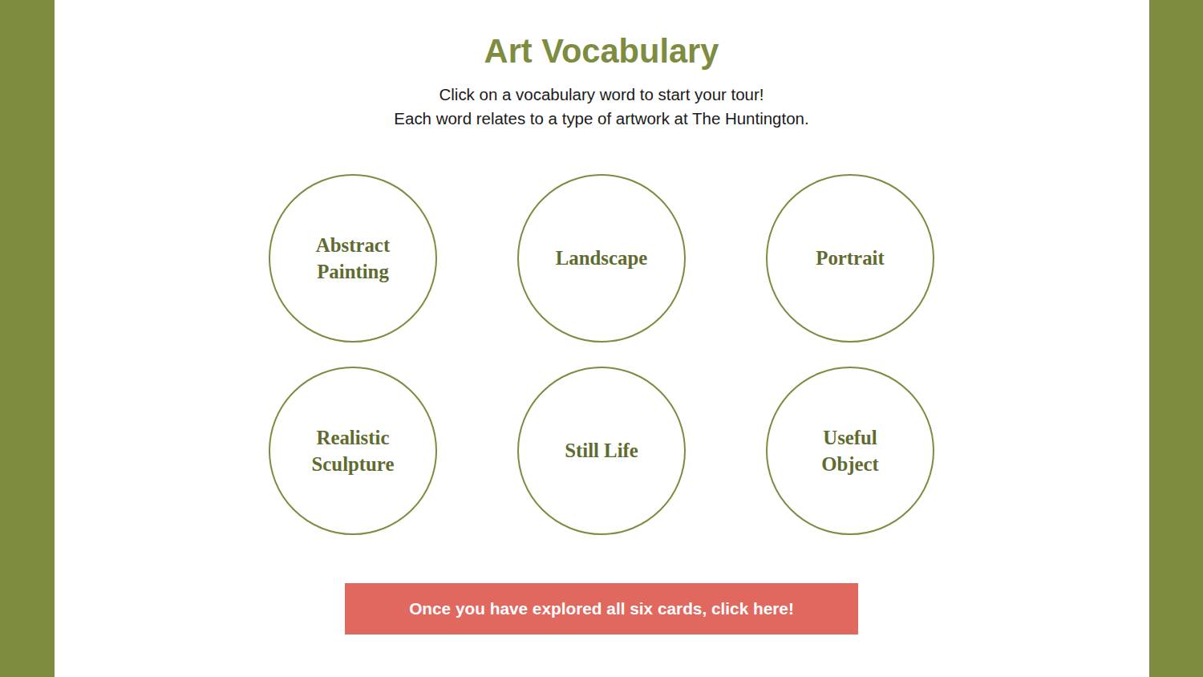Art Vocabulary
Click on a vocabulary word to start your tour!
Each word relates to a type of artwork at The Huntington.
Abstract
Painting Landscape Portrait Realistic
Sculpture Still Life Useful
Object Once you have explored all six cards, click here!